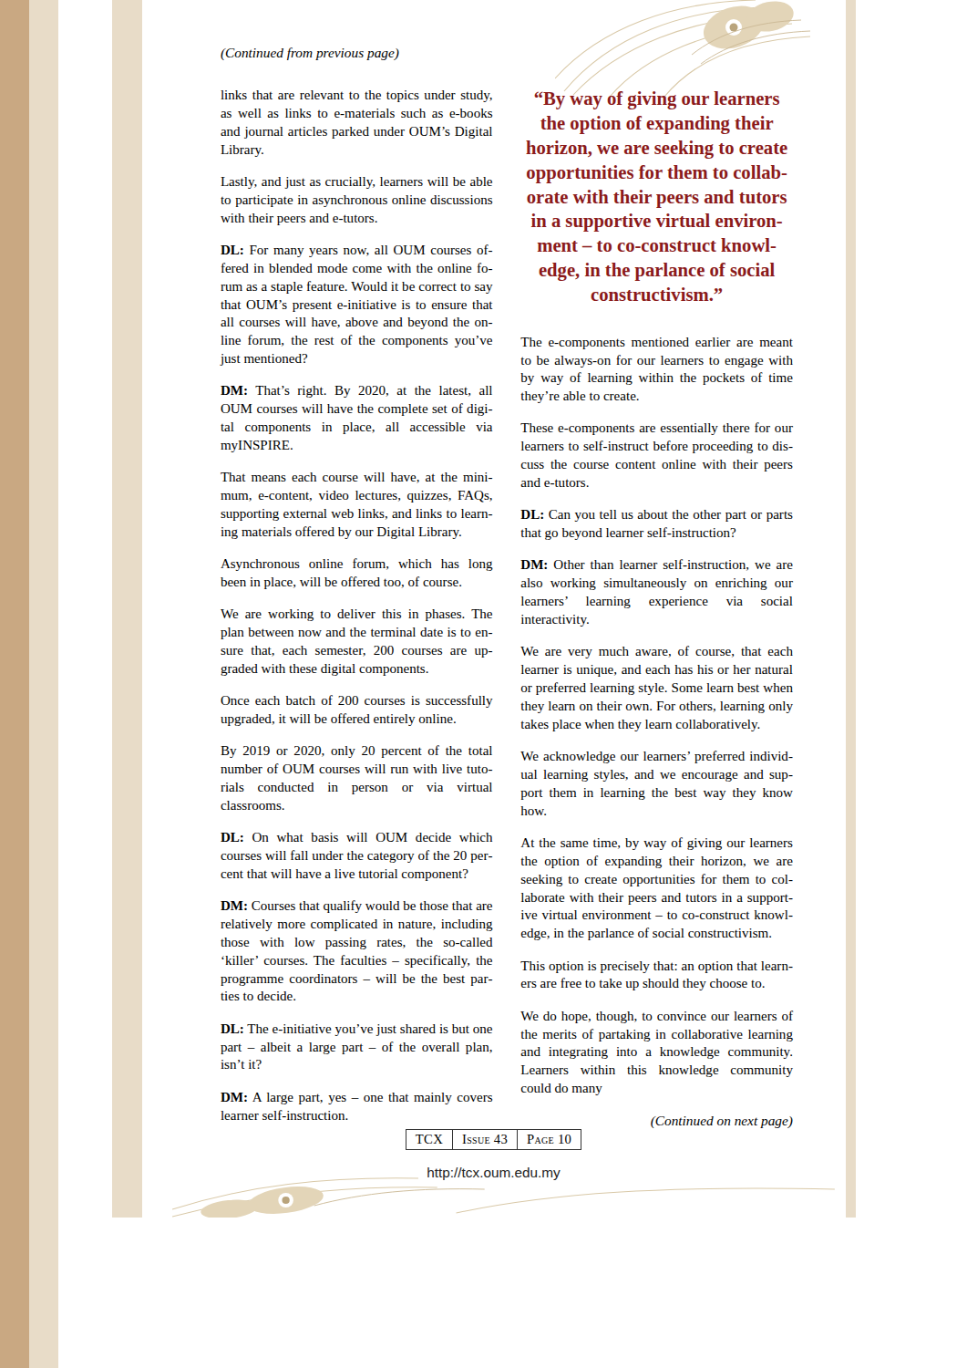(Continued from previous page)
links that are relevant to the topics under study, as well as links to e-materials such as e-books and journal articles parked under OUM’s Digital Library.
Lastly, and just as crucially, learners will be able to participate in asynchronous online discussions with their peers and e-tutors.
DL: For many years now, all OUM courses offered in blended mode come with the online forum as a staple feature. Would it be correct to say that OUM’s present e-initiative is to ensure that all courses will have, above and beyond the online forum, the rest of the components you’ve just mentioned?
DM: That’s right. By 2020, at the latest, all OUM courses will have the complete set of digital components in place, all accessible via myINSPIRE.
That means each course will have, at the minimum, e-content, video lectures, quizzes, FAQs, supporting external web links, and links to learning materials offered by our Digital Library.
Asynchronous online forum, which has long been in place, will be offered too, of course.
We are working to deliver this in phases. The plan between now and the terminal date is to ensure that, each semester, 200 courses are upgraded with these digital components.
Once each batch of 200 courses is successfully upgraded, it will be offered entirely online.
By 2019 or 2020, only 20 percent of the total number of OUM courses will run with live tutorials conducted in person or via virtual classrooms.
DL: On what basis will OUM decide which courses will fall under the category of the 20 percent that will have a live tutorial component?
DM: Courses that qualify would be those that are relatively more complicated in nature, including those with low passing rates, the so-called ‘killer’ courses. The faculties – specifically, the programme coordinators – will be the best parties to decide.
DL: The e-initiative you’ve just shared is but one part – albeit a large part – of the overall plan, isn’t it?
DM: A large part, yes – one that mainly covers learner self-instruction.
“By way of giving our learners the option of expanding their horizon, we are seeking to create opportunities for them to collaborate with their peers and tutors in a supportive virtual environment – to co-construct knowledge, in the parlance of social constructivism.”
The e-components mentioned earlier are meant to be always-on for our learners to engage with by way of learning within the pockets of time they’re able to create.
These e-components are essentially there for our learners to self-instruct before proceeding to discuss the course content online with their peers and e-tutors.
DL: Can you tell us about the other part or parts that go beyond learner self-instruction?
DM: Other than learner self-instruction, we are also working simultaneously on enriching our learners’ learning experience via social interactivity.
We are very much aware, of course, that each learner is unique, and each has his or her natural or preferred learning style. Some learn best when they learn on their own. For others, learning only takes place when they learn collaboratively.
We acknowledge our learners’ preferred individual learning styles, and we encourage and support them in learning the best way they know how.
At the same time, by way of giving our learners the option of expanding their horizon, we are seeking to create opportunities for them to collaborate with their peers and tutors in a supportive virtual environment – to co-construct knowledge, in the parlance of social constructivism.
This option is precisely that: an option that learners are free to take up should they choose to.
We do hope, though, to convince our learners of the merits of partaking in collaborative learning and integrating into a knowledge community. Learners within this knowledge community could do many
(Continued on next page)
TCX Issue 43 Page 10
http://tcx.oum.edu.my